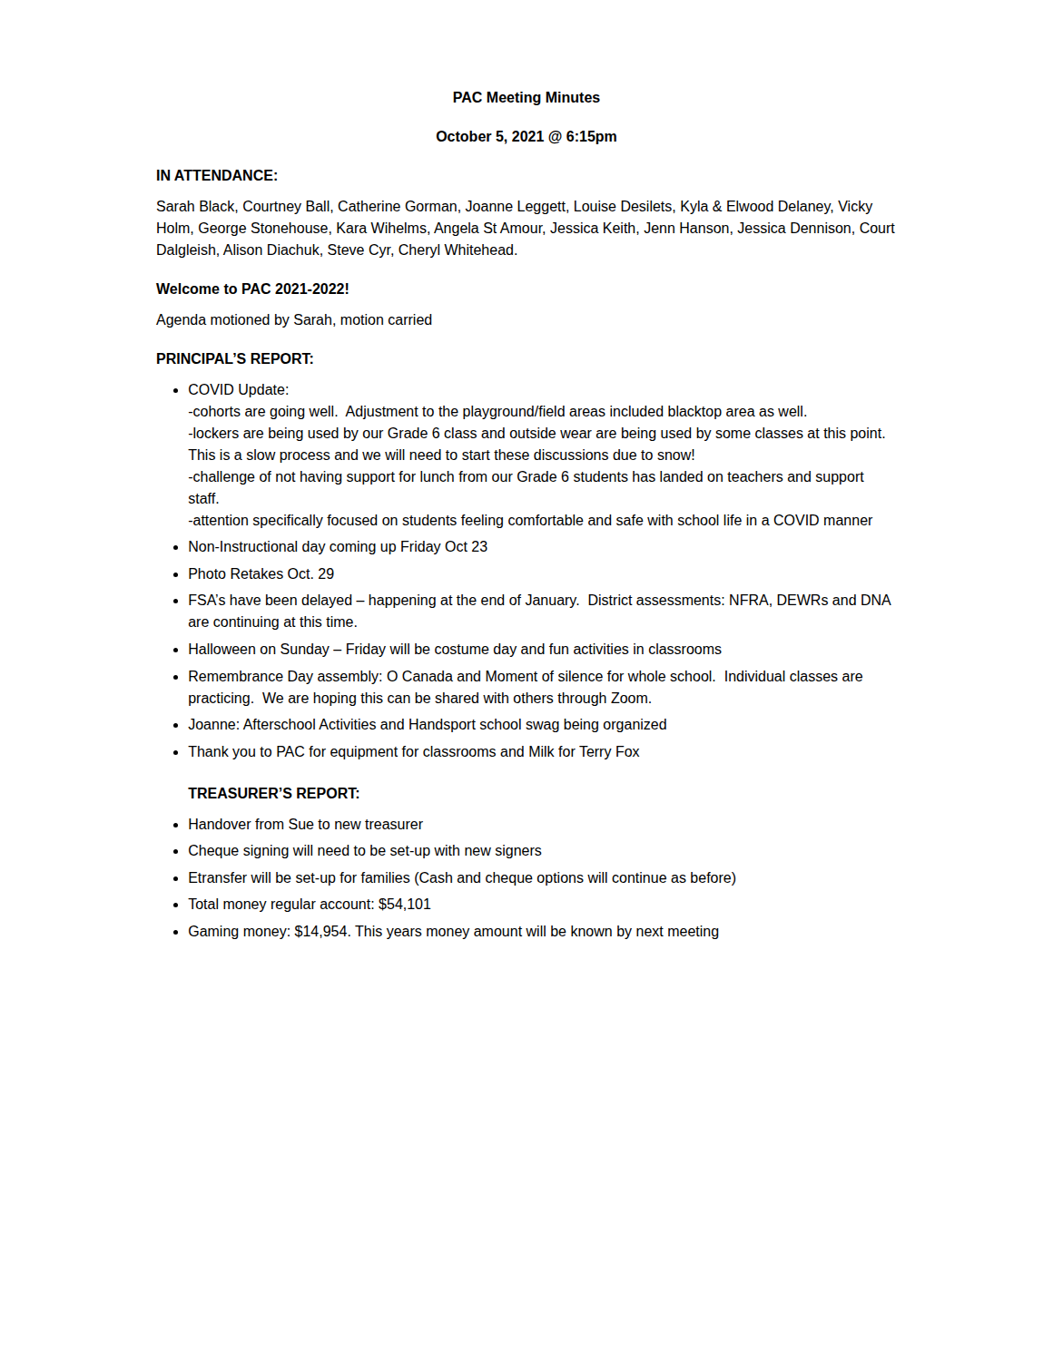PAC Meeting Minutes October 5, 2021 @ 6:15pm
IN ATTENDANCE:
Sarah Black, Courtney Ball, Catherine Gorman, Joanne Leggett, Louise Desilets, Kyla & Elwood Delaney, Vicky Holm, George Stonehouse, Kara Wihelms, Angela St Amour, Jessica Keith, Jenn Hanson, Jessica Dennison, Court Dalgleish, Alison Diachuk, Steve Cyr, Cheryl Whitehead.
Welcome to PAC 2021-2022!
Agenda motioned by Sarah, motion carried
PRINCIPAL’S REPORT:
COVID Update: -cohorts are going well. Adjustment to the playground/field areas included blacktop area as well. -lockers are being used by our Grade 6 class and outside wear are being used by some classes at this point. This is a slow process and we will need to start these discussions due to snow! -challenge of not having support for lunch from our Grade 6 students has landed on teachers and support staff. -attention specifically focused on students feeling comfortable and safe with school life in a COVID manner
Non-Instructional day coming up Friday Oct 23
Photo Retakes Oct. 29
FSA’s have been delayed – happening at the end of January. District assessments: NFRA, DEWRs and DNA are continuing at this time.
Halloween on Sunday – Friday will be costume day and fun activities in classrooms
Remembrance Day assembly: O Canada and Moment of silence for whole school. Individual classes are practicing. We are hoping this can be shared with others through Zoom.
Joanne: Afterschool Activities and Handsport school swag being organized
Thank you to PAC for equipment for classrooms and Milk for Terry Fox
TREASURER’S REPORT:
Handover from Sue to new treasurer
Cheque signing will need to be set-up with new signers
Etransfer will be set-up for families (Cash and cheque options will continue as before)
Total money regular account: $54,101
Gaming money: $14,954. This years money amount will be known by next meeting